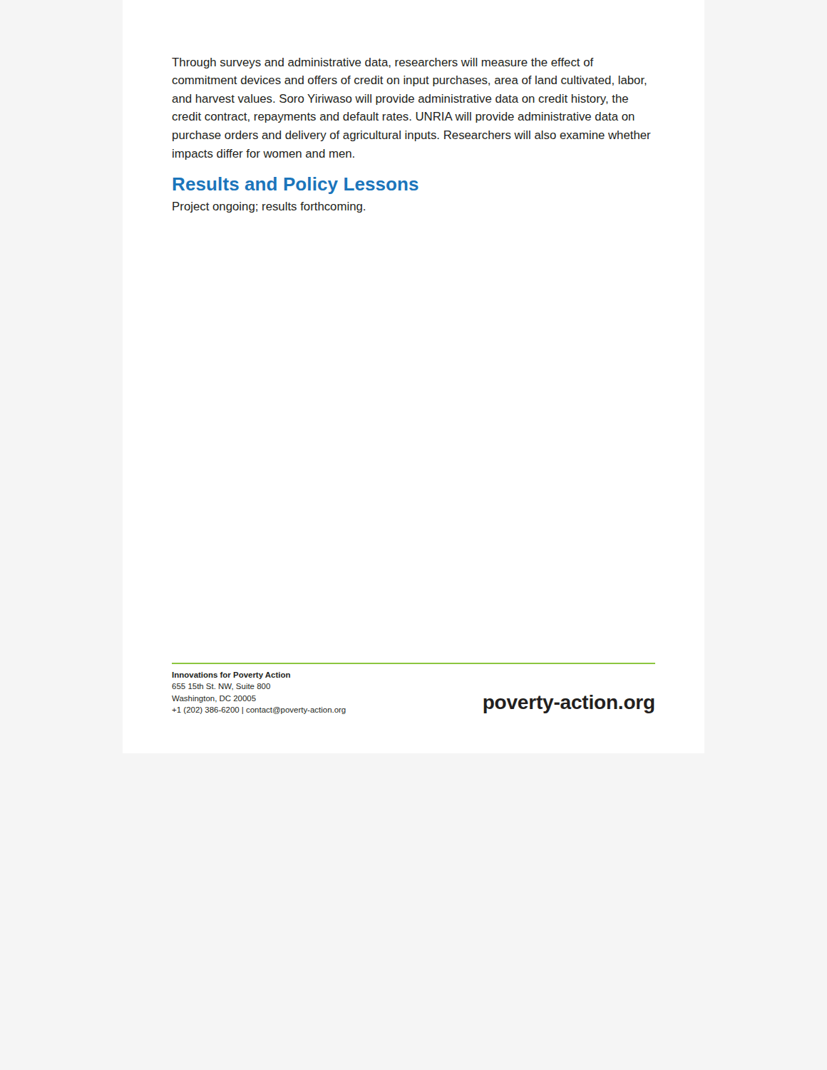Through surveys and administrative data, researchers will measure the effect of commitment devices and offers of credit on input purchases, area of land cultivated, labor, and harvest values. Soro Yiriwaso will provide administrative data on credit history, the credit contract, repayments and default rates. UNRIA will provide administrative data on purchase orders and delivery of agricultural inputs. Researchers will also examine whether impacts differ for women and men.
Results and Policy Lessons
Project ongoing; results forthcoming.
Innovations for Poverty Action
655 15th St. NW, Suite 800
Washington, DC 20005
+1 (202) 386-6200 | contact@poverty-action.org
poverty-action.org